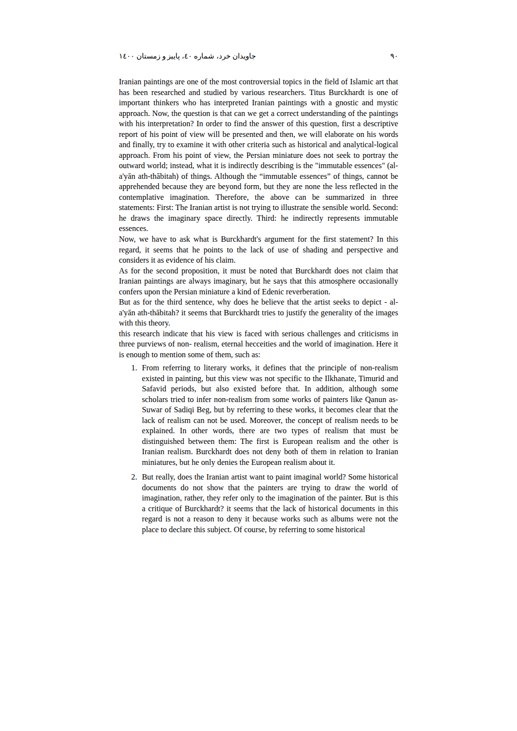جاویدان خرد، شماره ٤٠، پاییز و زمستان ١٤٠٠ ٩٠
Iranian paintings are one of the most controversial topics in the field of Islamic art that has been researched and studied by various researchers. Titus Burckhardt is one of important thinkers who has interpreted Iranian paintings with a gnostic and mystic approach. Now, the question is that can we get a correct understanding of the paintings with his interpretation? In order to find the answer of this question, first a descriptive report of his point of view will be presented and then, we will elaborate on his words and finally, try to examine it with other criteria such as historical and analytical-logical approach. From his point of view, the Persian miniature does not seek to portray the outward world; instead, what it is indirectly describing is the "immutable essences" (al-a'yān ath-thābitah) of things. Although the “immutable essences” of things, cannot be apprehended because they are beyond form, but they are none the less reflected in the contemplative imagination. Therefore, the above can be summarized in three statements: First: The Iranian artist is not trying to illustrate the sensible world. Second: he draws the imaginary space directly. Third: he indirectly represents immutable essences.
Now, we have to ask what is Burckhardt's argument for the first statement? In this regard, it seems that he points to the lack of use of shading and perspective and considers it as evidence of his claim.
As for the second proposition, it must be noted that Burckhardt does not claim that Iranian paintings are always imaginary, but he says that this atmosphere occasionally confers upon the Persian miniature a kind of Edenic reverberation.
But as for the third sentence, why does he believe that the artist seeks to depict - al-a'yān ath-thābitah? it seems that Burckhardt tries to justify the generality of the images with this theory.
this research indicate that his view is faced with serious challenges and criticisms in three purviews of non- realism, eternal hecceities and the world of imagination. Here it is enough to mention some of them, such as:
From referring to literary works, it defines that the principle of non-realism existed in painting, but this view was not specific to the Ilkhanate, Timurid and Safavid periods, but also existed before that. In addition, although some scholars tried to infer non-realism from some works of painters like Qanun as-Suwar of Sadiqi Beg, but by referring to these works, it becomes clear that the lack of realism can not be used. Moreover, the concept of realism needs to be explained. In other words, there are two types of realism that must be distinguished between them: The first is European realism and the other is Iranian realism. Burckhardt does not deny both of them in relation to Iranian miniatures, but he only denies the European realism about it.
But really, does the Iranian artist want to paint imaginal world? Some historical documents do not show that the painters are trying to draw the world of imagination, rather, they refer only to the imagination of the painter. But is this a critique of Burckhardt? it seems that the lack of historical documents in this regard is not a reason to deny it because works such as albums were not the place to declare this subject. Of course, by referring to some historical